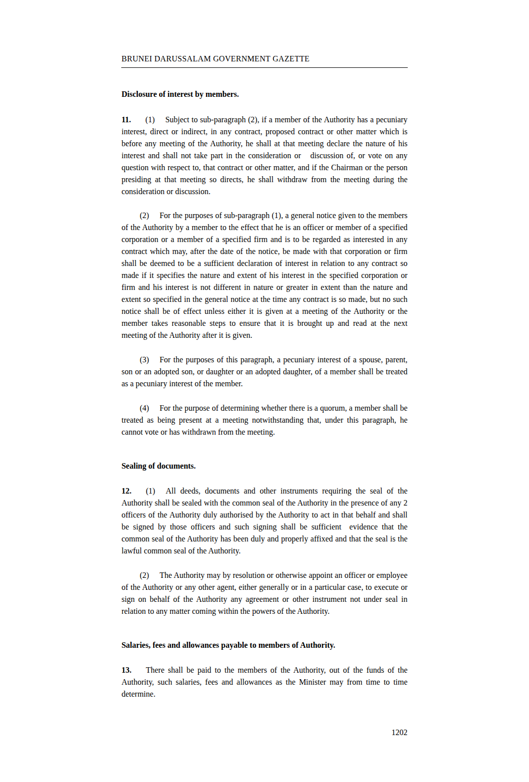BRUNEI DARUSSALAM GOVERNMENT GAZETTE
Disclosure of interest by members.
11. (1) Subject to sub-paragraph (2), if a member of the Authority has a pecuniary interest, direct or indirect, in any contract, proposed contract or other matter which is before any meeting of the Authority, he shall at that meeting declare the nature of his interest and shall not take part in the consideration or discussion of, or vote on any question with respect to, that contract or other matter, and if the Chairman or the person presiding at that meeting so directs, he shall withdraw from the meeting during the consideration or discussion.
(2) For the purposes of sub-paragraph (1), a general notice given to the members of the Authority by a member to the effect that he is an officer or member of a specified corporation or a member of a specified firm and is to be regarded as interested in any contract which may, after the date of the notice, be made with that corporation or firm shall be deemed to be a sufficient declaration of interest in relation to any contract so made if it specifies the nature and extent of his interest in the specified corporation or firm and his interest is not different in nature or greater in extent than the nature and extent so specified in the general notice at the time any contract is so made, but no such notice shall be of effect unless either it is given at a meeting of the Authority or the member takes reasonable steps to ensure that it is brought up and read at the next meeting of the Authority after it is given.
(3) For the purposes of this paragraph, a pecuniary interest of a spouse, parent, son or an adopted son, or daughter or an adopted daughter, of a member shall be treated as a pecuniary interest of the member.
(4) For the purpose of determining whether there is a quorum, a member shall be treated as being present at a meeting notwithstanding that, under this paragraph, he cannot vote or has withdrawn from the meeting.
Sealing of documents.
12. (1) All deeds, documents and other instruments requiring the seal of the Authority shall be sealed with the common seal of the Authority in the presence of any 2 officers of the Authority duly authorised by the Authority to act in that behalf and shall be signed by those officers and such signing shall be sufficient evidence that the common seal of the Authority has been duly and properly affixed and that the seal is the lawful common seal of the Authority.
(2) The Authority may by resolution or otherwise appoint an officer or employee of the Authority or any other agent, either generally or in a particular case, to execute or sign on behalf of the Authority any agreement or other instrument not under seal in relation to any matter coming within the powers of the Authority.
Salaries, fees and allowances payable to members of Authority.
13. There shall be paid to the members of the Authority, out of the funds of the Authority, such salaries, fees and allowances as the Minister may from time to time determine.
1202